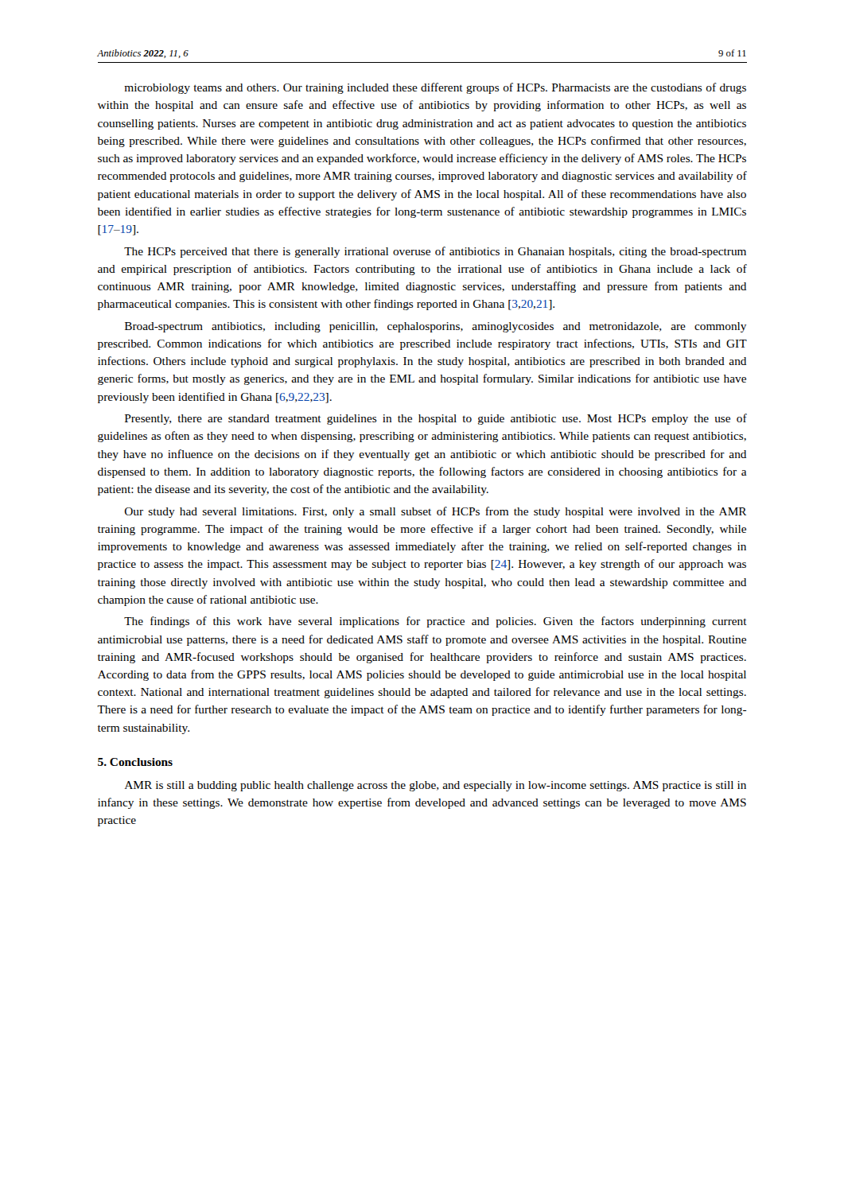Antibiotics 2022, 11, 6 9 of 11
microbiology teams and others. Our training included these different groups of HCPs. Pharmacists are the custodians of drugs within the hospital and can ensure safe and effective use of antibiotics by providing information to other HCPs, as well as counselling patients. Nurses are competent in antibiotic drug administration and act as patient advocates to question the antibiotics being prescribed. While there were guidelines and consultations with other colleagues, the HCPs confirmed that other resources, such as improved laboratory services and an expanded workforce, would increase efficiency in the delivery of AMS roles. The HCPs recommended protocols and guidelines, more AMR training courses, improved laboratory and diagnostic services and availability of patient educational materials in order to support the delivery of AMS in the local hospital. All of these recommendations have also been identified in earlier studies as effective strategies for long-term sustenance of antibiotic stewardship programmes in LMICs [17–19].
The HCPs perceived that there is generally irrational overuse of antibiotics in Ghanaian hospitals, citing the broad-spectrum and empirical prescription of antibiotics. Factors contributing to the irrational use of antibiotics in Ghana include a lack of continuous AMR training, poor AMR knowledge, limited diagnostic services, understaffing and pressure from patients and pharmaceutical companies. This is consistent with other findings reported in Ghana [3,20,21].
Broad-spectrum antibiotics, including penicillin, cephalosporins, aminoglycosides and metronidazole, are commonly prescribed. Common indications for which antibiotics are prescribed include respiratory tract infections, UTIs, STIs and GIT infections. Others include typhoid and surgical prophylaxis. In the study hospital, antibiotics are prescribed in both branded and generic forms, but mostly as generics, and they are in the EML and hospital formulary. Similar indications for antibiotic use have previously been identified in Ghana [6,9,22,23].
Presently, there are standard treatment guidelines in the hospital to guide antibiotic use. Most HCPs employ the use of guidelines as often as they need to when dispensing, prescribing or administering antibiotics. While patients can request antibiotics, they have no influence on the decisions on if they eventually get an antibiotic or which antibiotic should be prescribed for and dispensed to them. In addition to laboratory diagnostic reports, the following factors are considered in choosing antibiotics for a patient: the disease and its severity, the cost of the antibiotic and the availability.
Our study had several limitations. First, only a small subset of HCPs from the study hospital were involved in the AMR training programme. The impact of the training would be more effective if a larger cohort had been trained. Secondly, while improvements to knowledge and awareness was assessed immediately after the training, we relied on self-reported changes in practice to assess the impact. This assessment may be subject to reporter bias [24]. However, a key strength of our approach was training those directly involved with antibiotic use within the study hospital, who could then lead a stewardship committee and champion the cause of rational antibiotic use.
The findings of this work have several implications for practice and policies. Given the factors underpinning current antimicrobial use patterns, there is a need for dedicated AMS staff to promote and oversee AMS activities in the hospital. Routine training and AMR-focused workshops should be organised for healthcare providers to reinforce and sustain AMS practices. According to data from the GPPS results, local AMS policies should be developed to guide antimicrobial use in the local hospital context. National and international treatment guidelines should be adapted and tailored for relevance and use in the local settings. There is a need for further research to evaluate the impact of the AMS team on practice and to identify further parameters for long-term sustainability.
5. Conclusions
AMR is still a budding public health challenge across the globe, and especially in low-income settings. AMS practice is still in infancy in these settings. We demonstrate how expertise from developed and advanced settings can be leveraged to move AMS practice